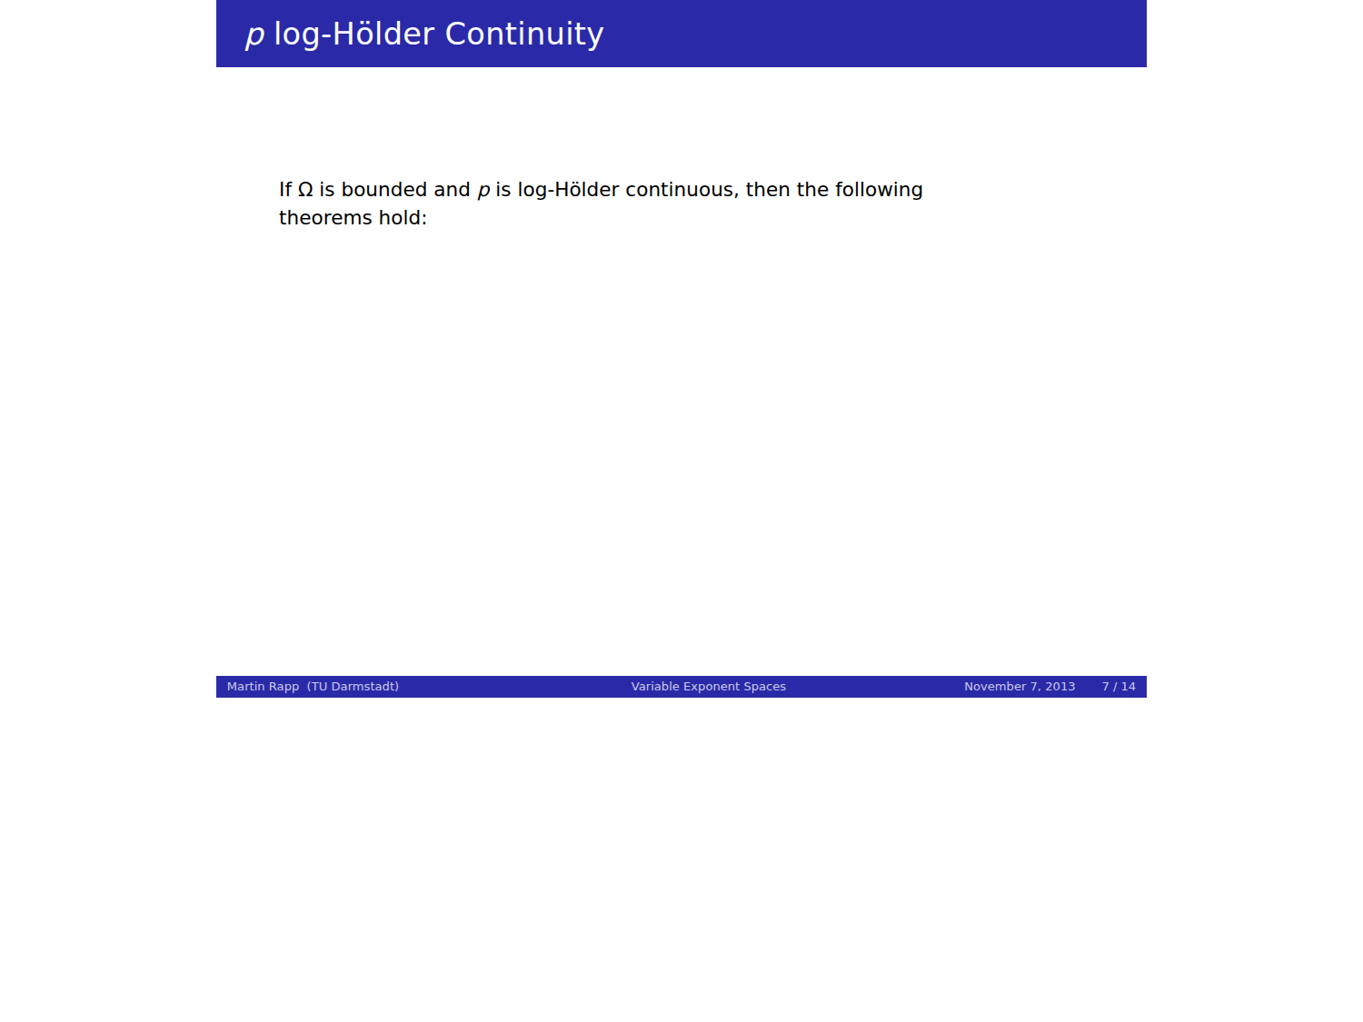p log-Hölder Continuity
If Ω is bounded and p is log-Hölder continuous, then the following theorems hold:
Martin Rapp (TU Darmstadt) Variable Exponent Spaces November 7, 20137 / 14